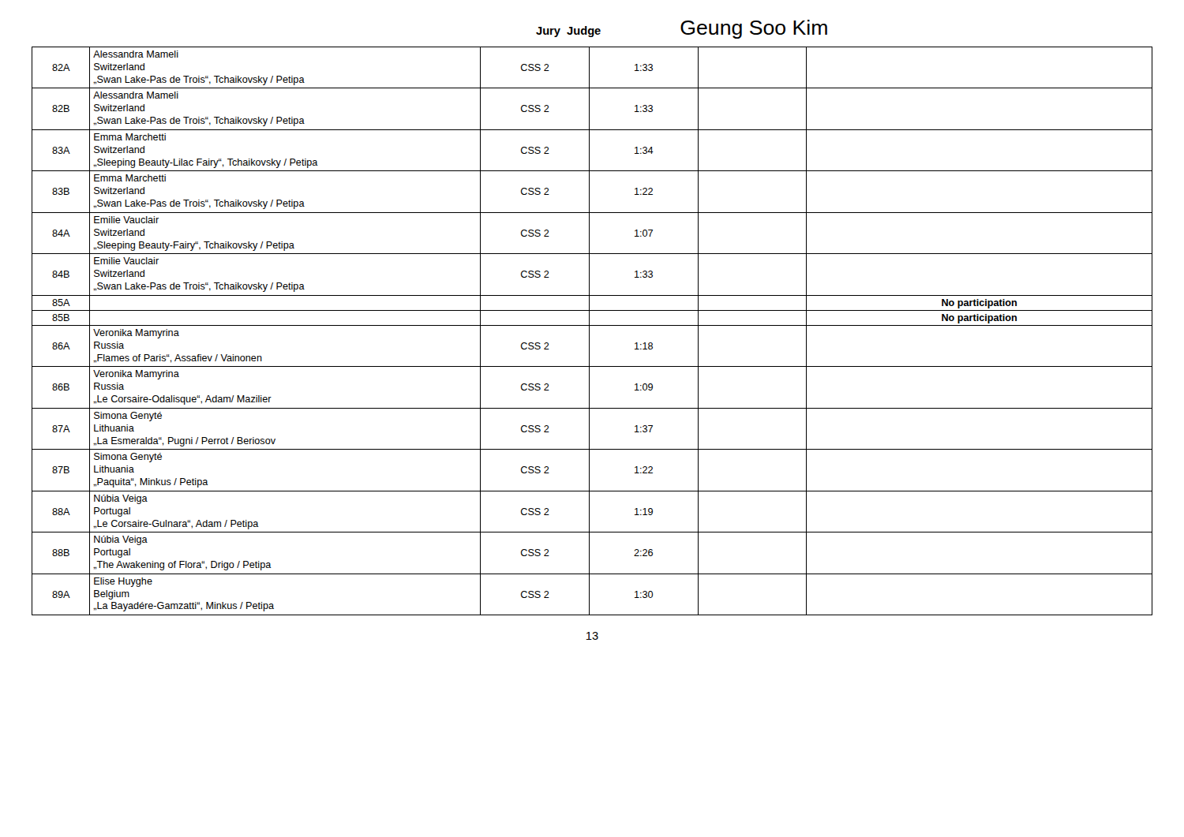Jury Judge Geung Soo Kim
| 82A | Alessandra Mameli Switzerland „Swan Lake-Pas de Trois“, Tchaikovsky / Petipa | CSS 2 | 1:33 | | |
| 82B | Alessandra Mameli Switzerland „Swan Lake-Pas de Trois“, Tchaikovsky / Petipa | CSS 2 | 1:33 | | |
| 83A | Emma Marchetti Switzerland „Sleeping Beauty-Lilac Fairy“, Tchaikovsky / Petipa | CSS 2 | 1:34 | | |
| 83B | Emma Marchetti Switzerland „Swan Lake-Pas de Trois“, Tchaikovsky / Petipa | CSS 2 | 1:22 | | |
| 84A | Emilie Vauclair Switzerland „Sleeping Beauty-Fairy“, Tchaikovsky / Petipa | CSS 2 | 1:07 | | |
| 84B | Emilie Vauclair Switzerland „Swan Lake-Pas de Trois“, Tchaikovsky / Petipa | CSS 2 | 1:33 | | |
| 85A | | | | | No participation |
| 85B | | | | | No participation |
| 86A | Veronika Mamyrina Russia „Flames of Paris“, Assafiev / Vainonen | CSS 2 | 1:18 | | |
| 86B | Veronika Mamyrina Russia „Le Corsaire-Odalisque“, Adam/ Mazilier | CSS 2 | 1:09 | | |
| 87A | Simona Genyté Lithuania „La Esmeralda“, Pugni / Perrot / Beriosov | CSS 2 | 1:37 | | |
| 87B | Simona Genyté Lithuania „Paquita“, Minkus / Petipa | CSS 2 | 1:22 | | |
| 88A | Núbia Veiga Portugal „Le Corsaire-Gulnara“, Adam / Petipa | CSS 2 | 1:19 | | |
| 88B | Núbia Veiga Portugal „The Awakening of Flora“, Drigo / Petipa | CSS 2 | 2:26 | | |
| 89A | Elise Huyghe Belgium „La Bayadére-Gamzatti“, Minkus / Petipa | CSS 2 | 1:30 | | |
13